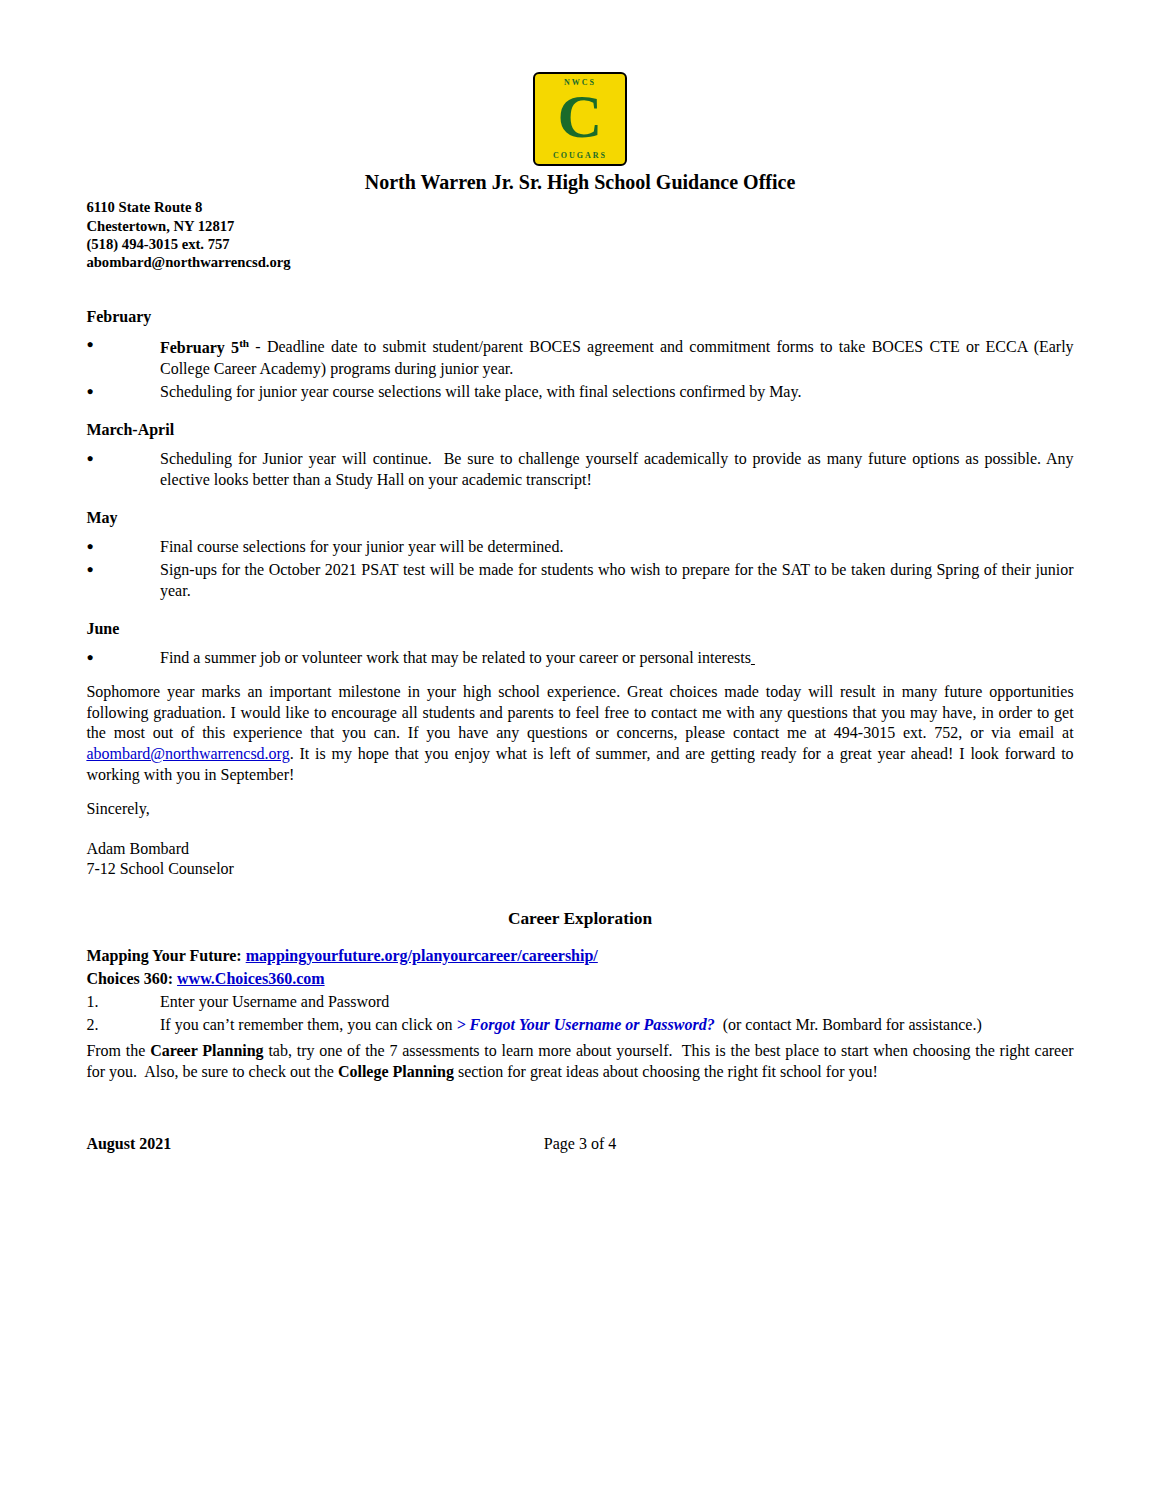NWCS C COUGARS
North Warren Jr. Sr. High School Guidance Office
6110 State Route 8
Chestertown, NY 12817
(518) 494-3015 ext. 757
abombard@northwarrencsd.org
February
February 5th - Deadline date to submit student/parent BOCES agreement and commitment forms to take BOCES CTE or ECCA (Early College Career Academy) programs during junior year.
Scheduling for junior year course selections will take place, with final selections confirmed by May.
March-April
Scheduling for Junior year will continue. Be sure to challenge yourself academically to provide as many future options as possible. Any elective looks better than a Study Hall on your academic transcript!
May
Final course selections for your junior year will be determined.
Sign-ups for the October 2021 PSAT test will be made for students who wish to prepare for the SAT to be taken during Spring of their junior year.
June
Find a summer job or volunteer work that may be related to your career or personal interests
Sophomore year marks an important milestone in your high school experience. Great choices made today will result in many future opportunities following graduation. I would like to encourage all students and parents to feel free to contact me with any questions that you may have, in order to get the most out of this experience that you can. If you have any questions or concerns, please contact me at 494-3015 ext. 752, or via email at abombard@northwarrencsd.org. It is my hope that you enjoy what is left of summer, and are getting ready for a great year ahead! I look forward to working with you in September!
Sincerely,
Adam Bombard
7-12 School Counselor
Career Exploration
Mapping Your Future: mappingyourfuture.org/planyourcareer/careership/
Choices 360: www.Choices360.com
1. Enter your Username and Password
2. If you can’t remember them, you can click on > Forgot Your Username or Password? (or contact Mr. Bombard for assistance.)
From the Career Planning tab, try one of the 7 assessments to learn more about yourself. This is the best place to start when choosing the right career for you. Also, be sure to check out the College Planning section for great ideas about choosing the right fit school for you!
August 2021 Page 3 of 4